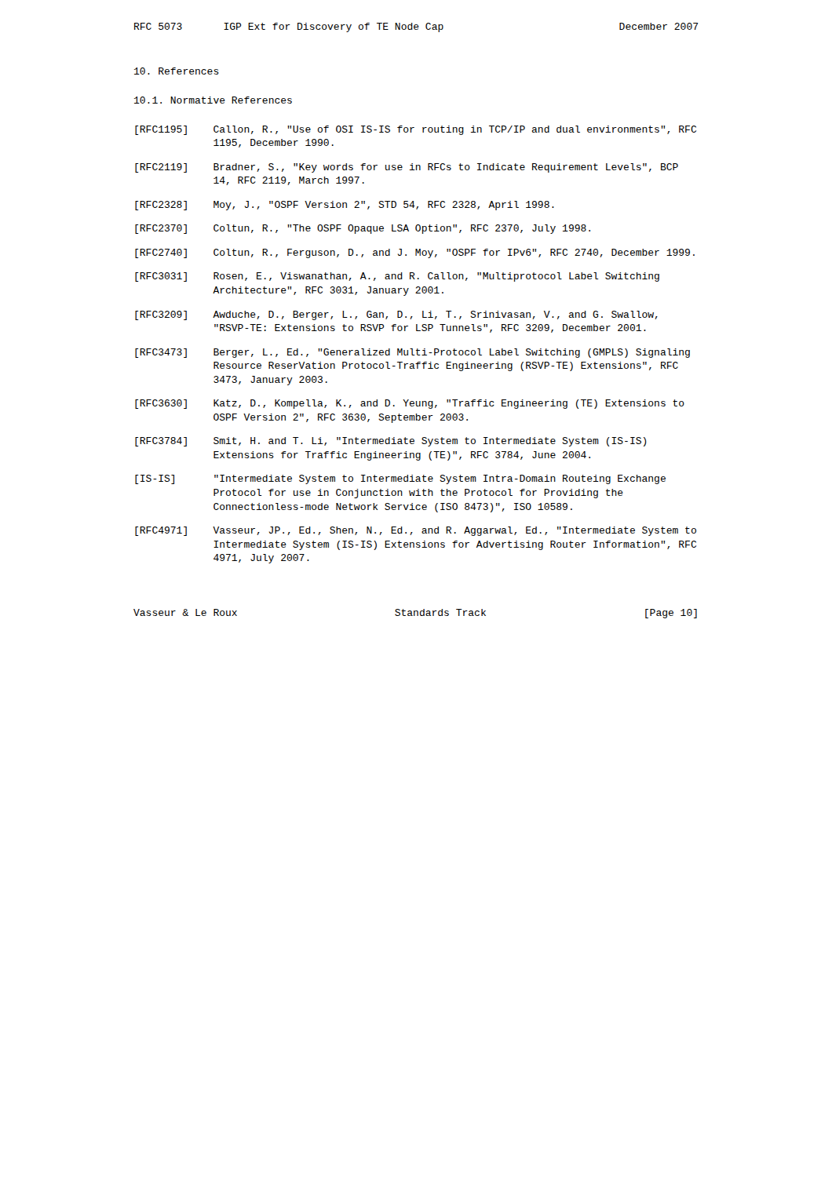RFC 5073 IGP Ext for Discovery of TE Node Cap December 2007
10. References
10.1. Normative References
[RFC1195]
Callon, R., "Use of OSI IS-IS for routing in TCP/IP and dual environments", RFC 1195, December 1990.
[RFC2119]
Bradner, S., "Key words for use in RFCs to Indicate Requirement Levels", BCP 14, RFC 2119, March 1997.
[RFC2328]
Moy, J., "OSPF Version 2", STD 54, RFC 2328, April 1998.
[RFC2370]
Coltun, R., "The OSPF Opaque LSA Option", RFC 2370, July 1998.
[RFC2740]
Coltun, R., Ferguson, D., and J. Moy, "OSPF for IPv6", RFC 2740, December 1999.
[RFC3031]
Rosen, E., Viswanathan, A., and R. Callon, "Multiprotocol Label Switching Architecture", RFC 3031, January 2001.
[RFC3209]
Awduche, D., Berger, L., Gan, D., Li, T., Srinivasan, V., and G. Swallow, "RSVP-TE: Extensions to RSVP for LSP Tunnels", RFC 3209, December 2001.
[RFC3473]
Berger, L., Ed., "Generalized Multi-Protocol Label Switching (GMPLS) Signaling Resource ReserVation Protocol-Traffic Engineering (RSVP-TE) Extensions", RFC 3473, January 2003.
[RFC3630]
Katz, D., Kompella, K., and D. Yeung, "Traffic Engineering (TE) Extensions to OSPF Version 2", RFC 3630, September 2003.
[RFC3784]
Smit, H. and T. Li, "Intermediate System to Intermediate System (IS-IS) Extensions for Traffic Engineering (TE)", RFC 3784, June 2004.
[IS-IS]
"Intermediate System to Intermediate System Intra-Domain Routeing Exchange Protocol for use in Conjunction with the Protocol for Providing the Connectionless-mode Network Service (ISO 8473)", ISO 10589.
[RFC4971]
Vasseur, JP., Ed., Shen, N., Ed., and R. Aggarwal, Ed., "Intermediate System to Intermediate System (IS-IS) Extensions for Advertising Router Information", RFC 4971, July 2007.
Vasseur & Le Roux Standards Track [Page 10]